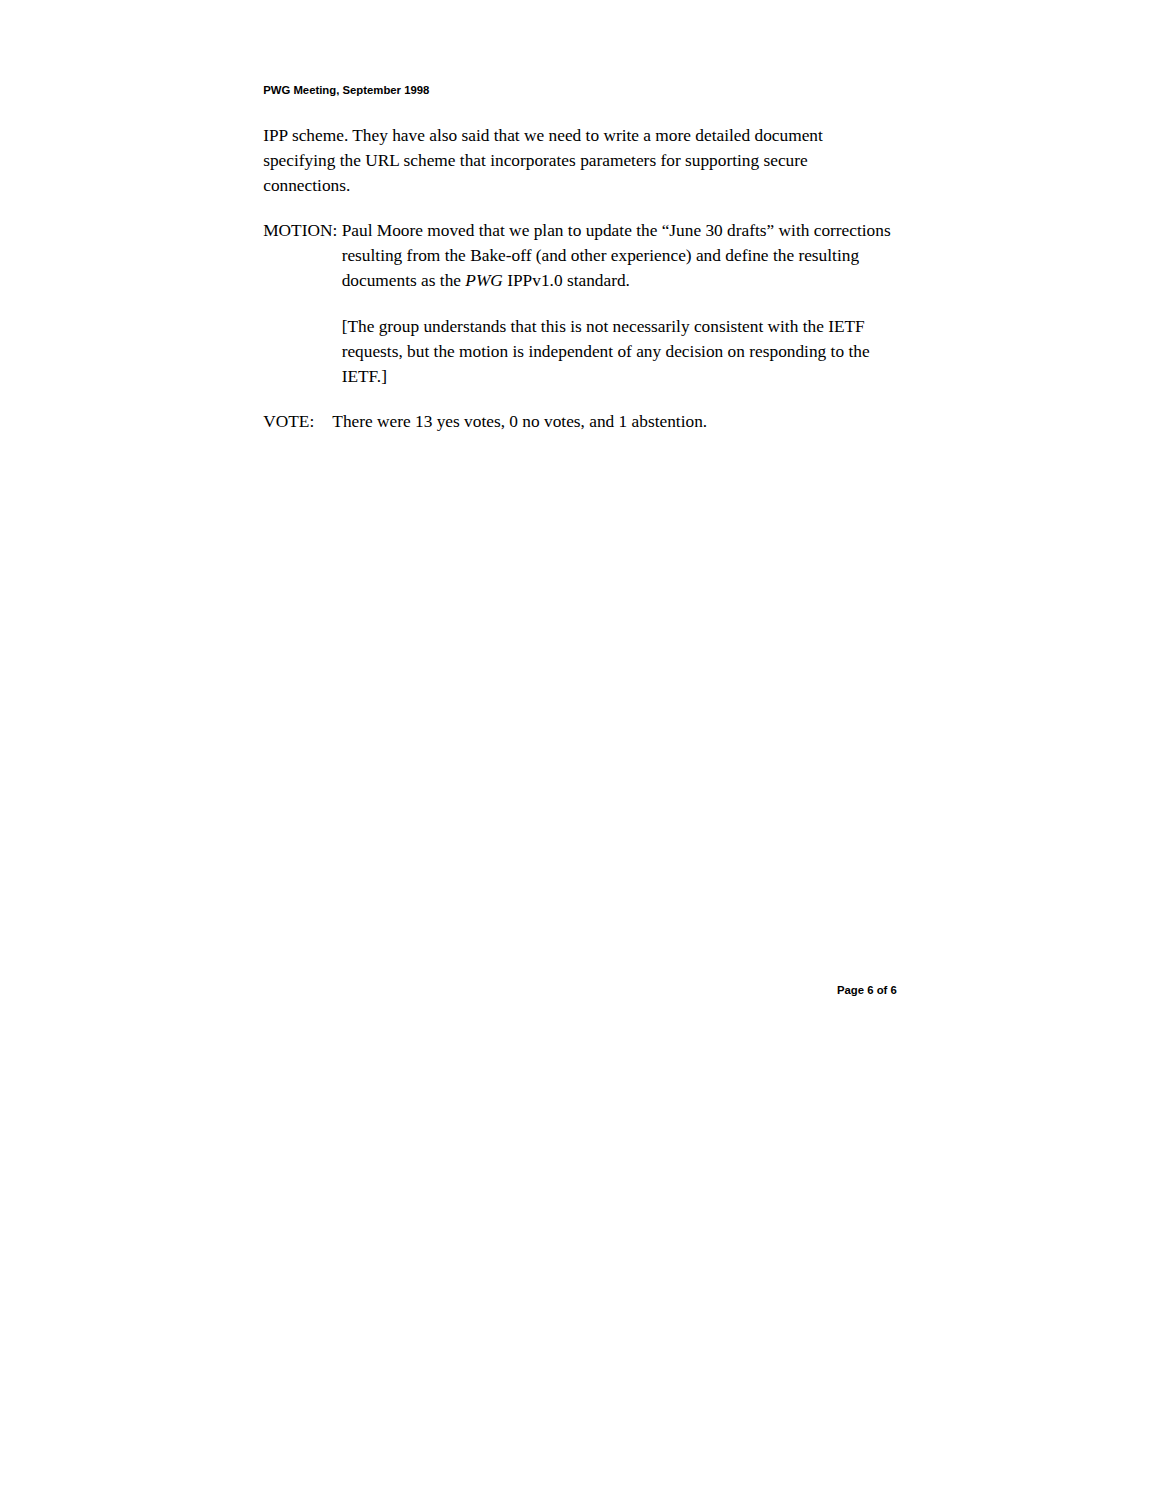PWG Meeting, September 1998
IPP scheme. They have also said that we need to write a more detailed document specifying the URL scheme that incorporates parameters for supporting secure connections.
MOTION:
Paul Moore moved that we plan to update the “June 30 drafts” with corrections resulting from the Bake-off (and other experience) and define the resulting documents as the PWG IPPv1.0 standard.
[The group understands that this is not necessarily consistent with the IETF requests, but the motion is independent of any decision on responding to the IETF.]
VOTE:
There were 13 yes votes, 0 no votes, and 1 abstention.
Page 6 of 6